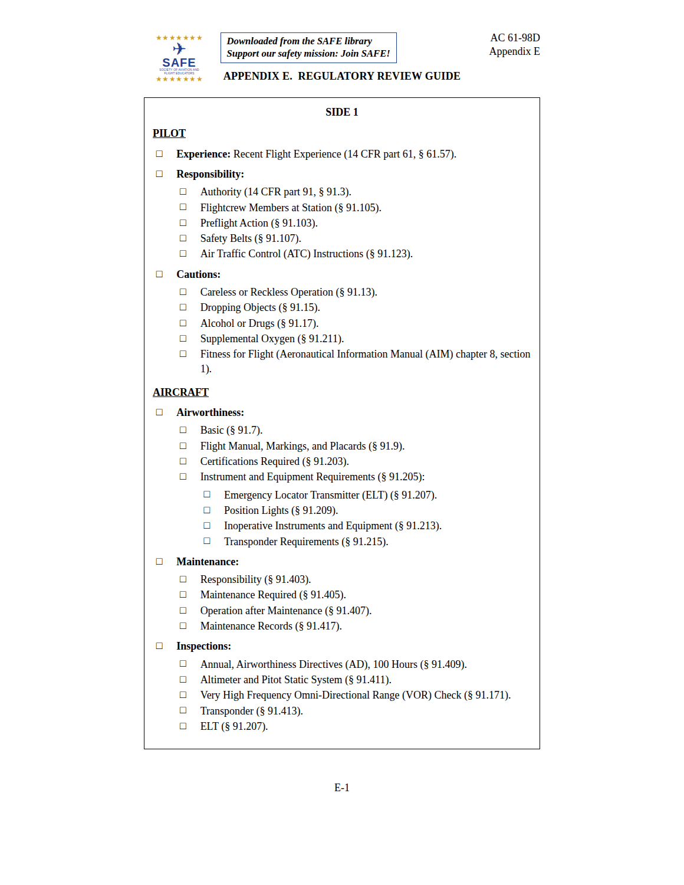★★★★★★★
✈
SAFE
SOCIETY OF AVIATION AND
FLIGHT EDUCATORS
★★★★★★★
Downloaded from the SAFE library
Support our safety mission: Join SAFE!
AC 61-98D
Appendix E
APPENDIX E. REGULATORY REVIEW GUIDE
SIDE 1
PILOT
Experience: Recent Flight Experience (14 CFR part 61, § 61.57).
Responsibility:
Authority (14 CFR part 91, § 91.3).
Flightcrew Members at Station (§ 91.105).
Preflight Action (§ 91.103).
Safety Belts (§ 91.107).
Air Traffic Control (ATC) Instructions (§ 91.123).
Cautions:
Careless or Reckless Operation (§ 91.13).
Dropping Objects (§ 91.15).
Alcohol or Drugs (§ 91.17).
Supplemental Oxygen (§ 91.211).
Fitness for Flight (Aeronautical Information Manual (AIM) chapter 8, section 1).
AIRCRAFT
Airworthiness:
Basic (§ 91.7).
Flight Manual, Markings, and Placards (§ 91.9).
Certifications Required (§ 91.203).
Instrument and Equipment Requirements (§ 91.205):
Emergency Locator Transmitter (ELT) (§ 91.207).
Position Lights (§ 91.209).
Inoperative Instruments and Equipment (§ 91.213).
Transponder Requirements (§ 91.215).
Maintenance:
Responsibility (§ 91.403).
Maintenance Required (§ 91.405).
Operation after Maintenance (§ 91.407).
Maintenance Records (§ 91.417).
Inspections:
Annual, Airworthiness Directives (AD), 100 Hours (§ 91.409).
Altimeter and Pitot Static System (§ 91.411).
Very High Frequency Omni-Directional Range (VOR) Check (§ 91.171).
Transponder (§ 91.413).
ELT (§ 91.207).
E-1